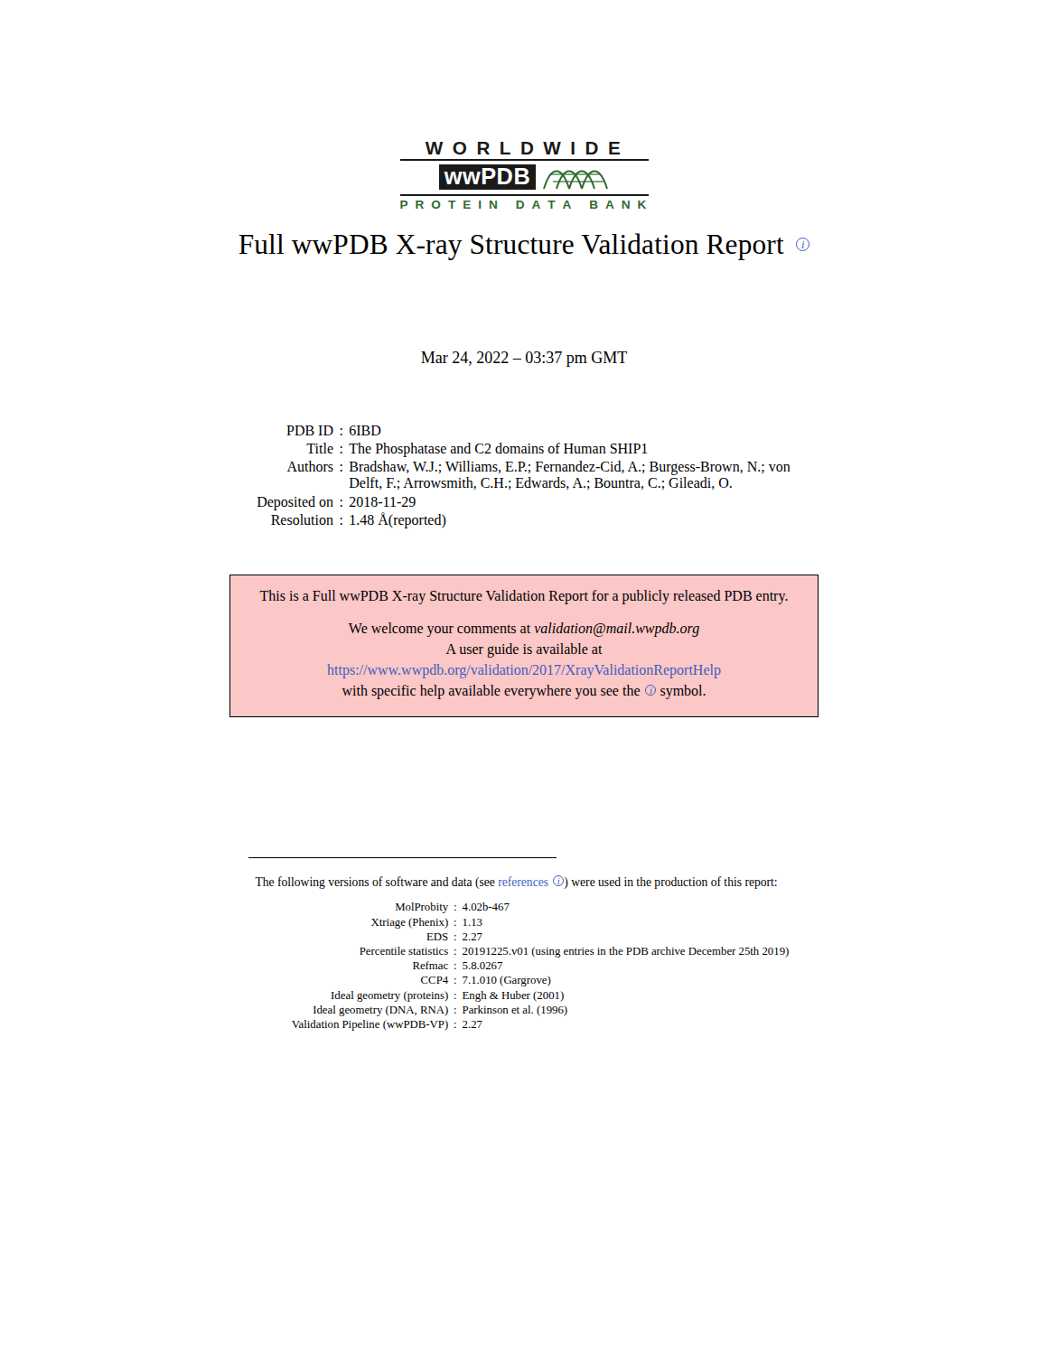W O R L D W I D E
wwPDB
P R O T E I N D A T A B A N K
Full wwPDB X-ray Structure Validation Report i
Mar 24, 2022 – 03:37 pm GMT
| PDB ID | : | 6IBD |
| Title | : | The Phosphatase and C2 domains of Human SHIP1 |
| Authors | : | Bradshaw, W.J.; Williams, E.P.; Fernandez-Cid, A.; Burgess-Brown, N.; von Delft, F.; Arrowsmith, C.H.; Edwards, A.; Bountra, C.; Gileadi, O. |
| Deposited on | : | 2018-11-29 |
| Resolution | : | 1.48 Å(reported) |
This is a Full wwPDB X-ray Structure Validation Report for a publicly released PDB entry. We welcome your comments at validation@mail.wwpdb.org
A user guide is available at
https://www.wwpdb.org/validation/2017/XrayValidationReportHelp
with specific help available everywhere you see the i symbol.
The following versions of software and data (see references i) were used in the production of this report:
| MolProbity | : | 4.02b-467 |
| Xtriage (Phenix) | : | 1.13 |
| EDS | : | 2.27 |
| Percentile statistics | : | 20191225.v01 (using entries in the PDB archive December 25th 2019) |
| Refmac | : | 5.8.0267 |
| CCP4 | : | 7.1.010 (Gargrove) |
| Ideal geometry (proteins) | : | Engh & Huber (2001) |
| Ideal geometry (DNA, RNA) | : | Parkinson et al. (1996) |
| Validation Pipeline (wwPDB-VP) | : | 2.27 |